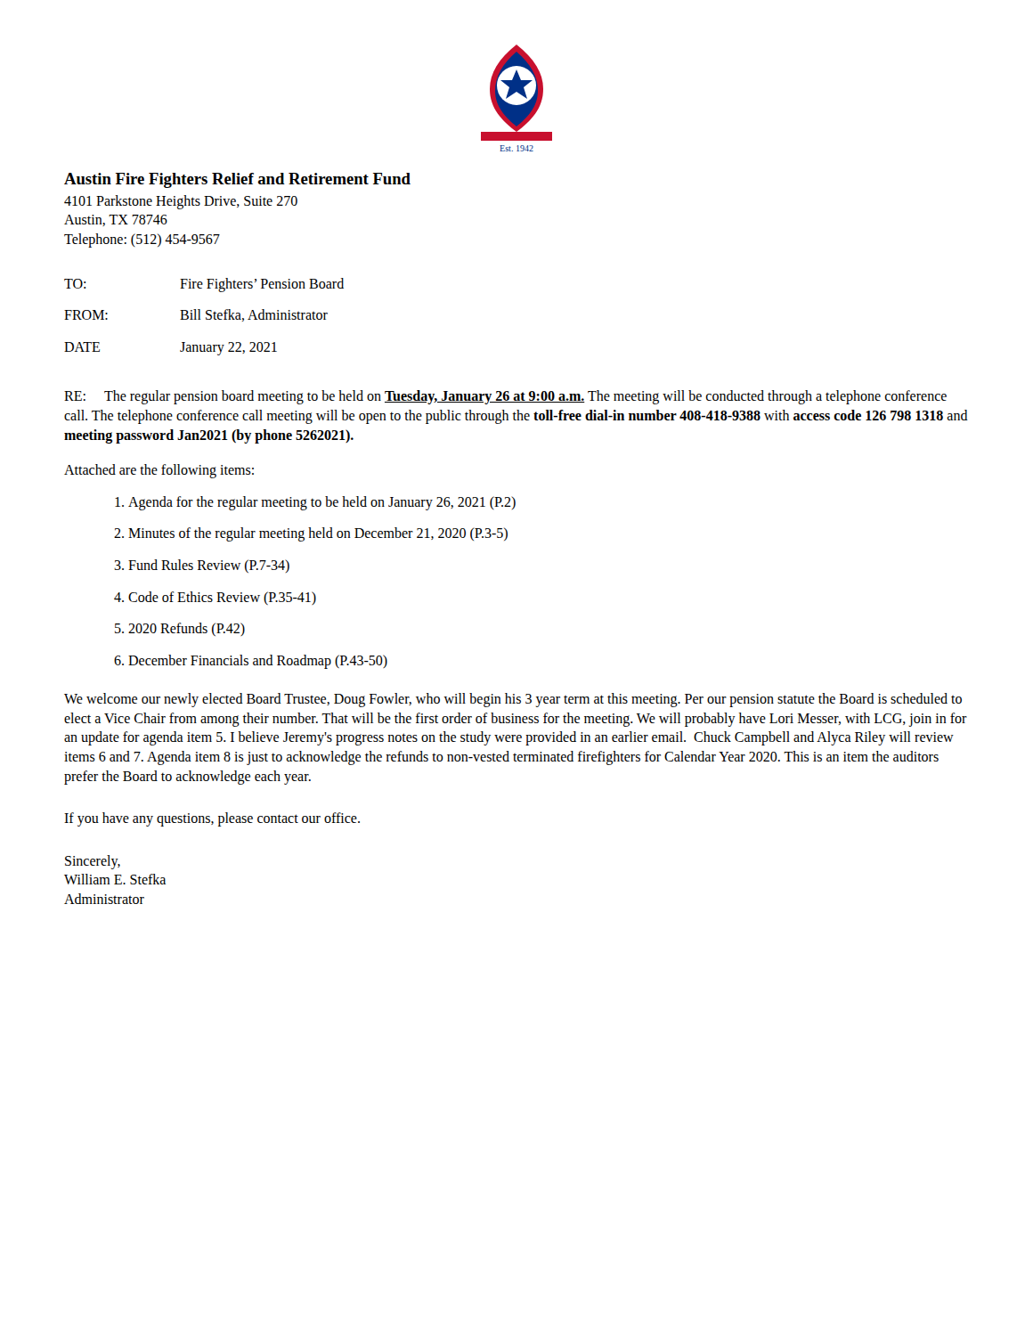Austin Fire Fighters Relief and Retirement Fund
4101 Parkstone Heights Drive, Suite 270
Austin, TX 78746
Telephone: (512) 454-9567
| TO: | Fire Fighters’ Pension Board |
| FROM: | Bill Stefka, Administrator |
| DATE | January 22, 2021 |
RE: The regular pension board meeting to be held on Tuesday, January 26 at 9:00 a.m. The meeting will be conducted through a telephone conference call. The telephone conference call meeting will be open to the public through the toll-free dial-in number 408-418-9388 with access code 126 798 1318 and meeting password Jan2021 (by phone 5262021).
Attached are the following items:
Agenda for the regular meeting to be held on January 26, 2021 (P.2)
Minutes of the regular meeting held on December 21, 2020 (P.3-5)
Fund Rules Review (P.7-34)
Code of Ethics Review (P.35-41)
2020 Refunds (P.42)
December Financials and Roadmap (P.43-50)
We welcome our newly elected Board Trustee, Doug Fowler, who will begin his 3 year term at this meeting. Per our pension statute the Board is scheduled to elect a Vice Chair from among their number. That will be the first order of business for the meeting. We will probably have Lori Messer, with LCG, join in for an update for agenda item 5. I believe Jeremy's progress notes on the study were provided in an earlier email. Chuck Campbell and Alyca Riley will review items 6 and 7. Agenda item 8 is just to acknowledge the refunds to non-vested terminated firefighters for Calendar Year 2020. This is an item the auditors prefer the Board to acknowledge each year.
If you have any questions, please contact our office.
Sincerely,
William E. Stefka
Administrator